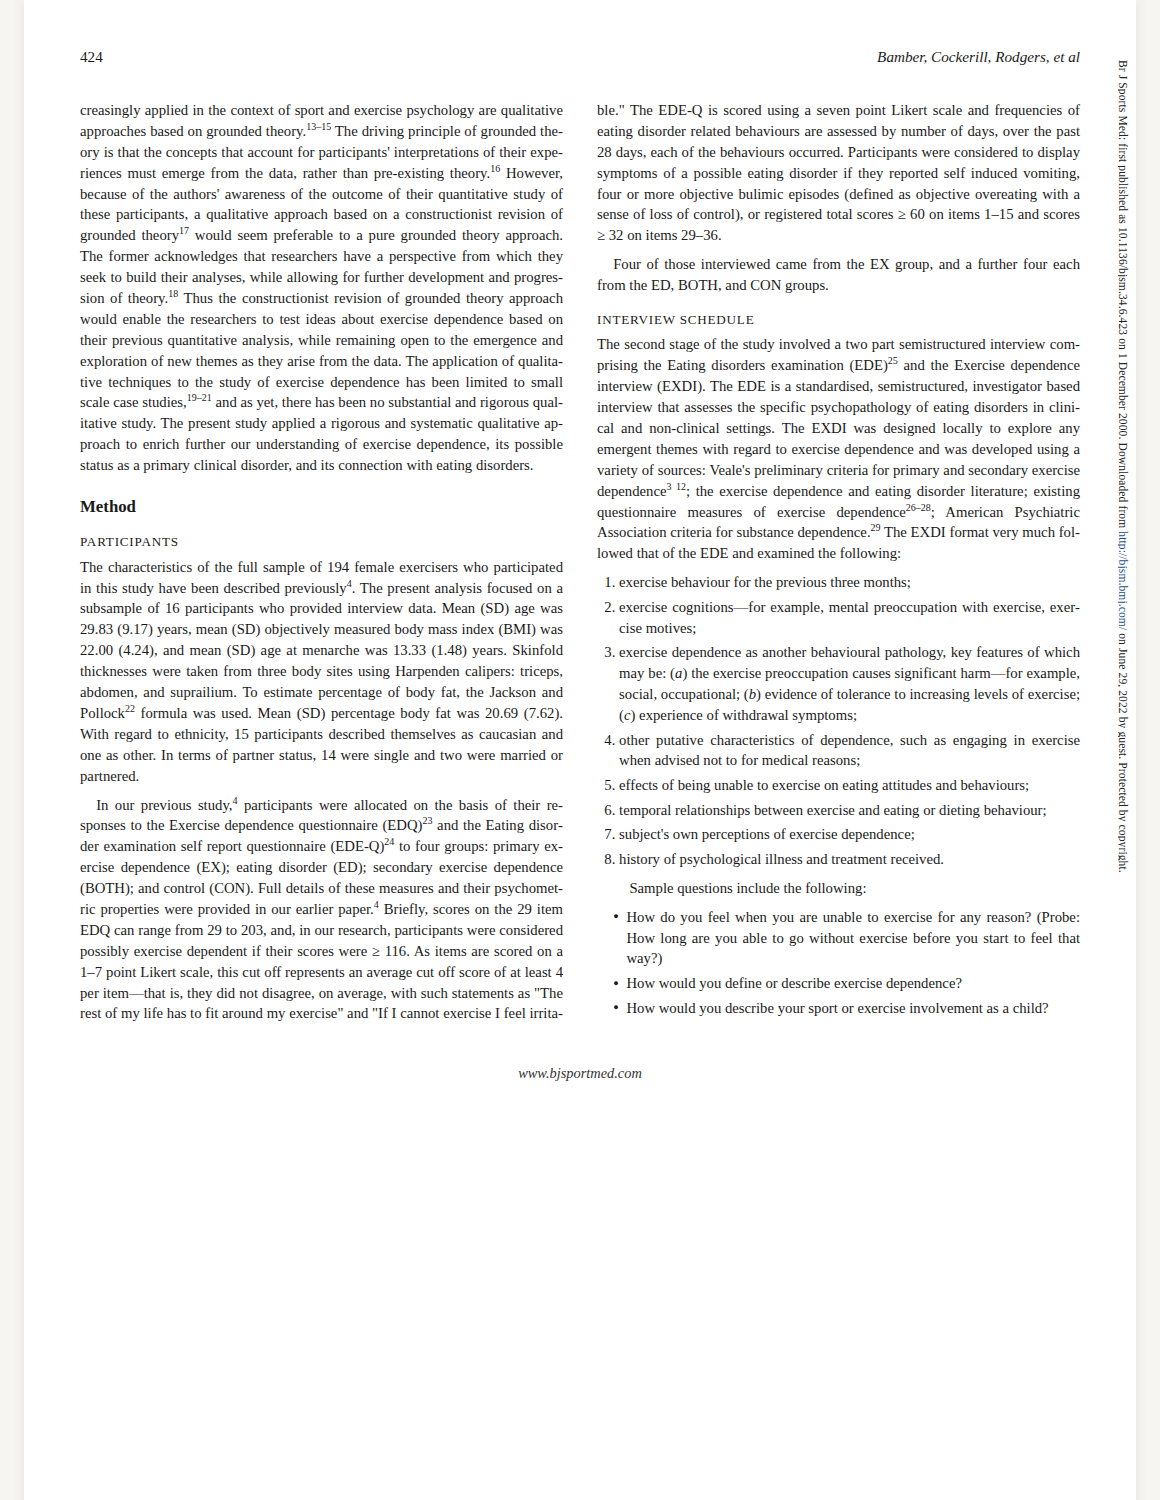424 Bamber, Cockerill, Rodgers, et al
Br J Sports Med: first published as 10.1136/bjsm.34.6.423 on 1 December 2000. Downloaded from http://bjsm.bmj.com/ on June 29, 2022 by guest. Protected by copyright.
creasingly applied in the context of sport and exercise psychology are qualitative approaches based on grounded theory.13–15 The driving principle of grounded theory is that the concepts that account for participants' interpretations of their experiences must emerge from the data, rather than pre-existing theory.16 However, because of the authors' awareness of the outcome of their quantitative study of these participants, a qualitative approach based on a constructionist revision of grounded theory17 would seem preferable to a pure grounded theory approach. The former acknowledges that researchers have a perspective from which they seek to build their analyses, while allowing for further development and progression of theory.18 Thus the constructionist revision of grounded theory approach would enable the researchers to test ideas about exercise dependence based on their previous quantitative analysis, while remaining open to the emergence and exploration of new themes as they arise from the data. The application of qualitative techniques to the study of exercise dependence has been limited to small scale case studies,19–21 and as yet, there has been no substantial and rigorous qualitative study. The present study applied a rigorous and systematic qualitative approach to enrich further our understanding of exercise dependence, its possible status as a primary clinical disorder, and its connection with eating disorders.
Method
Participants
The characteristics of the full sample of 194 female exercisers who participated in this study have been described previously4. The present analysis focused on a subsample of 16 participants who provided interview data. Mean (SD) age was 29.83 (9.17) years, mean (SD) objectively measured body mass index (BMI) was 22.00 (4.24), and mean (SD) age at menarche was 13.33 (1.48) years. Skinfold thicknesses were taken from three body sites using Harpenden calipers: triceps, abdomen, and suprailium. To estimate percentage of body fat, the Jackson and Pollock22 formula was used. Mean (SD) percentage body fat was 20.69 (7.62). With regard to ethnicity, 15 participants described themselves as caucasian and one as other. In terms of partner status, 14 were single and two were married or partnered.
In our previous study,4 participants were allocated on the basis of their responses to the Exercise dependence questionnaire (EDQ)23 and the Eating disorder examination self report questionnaire (EDE-Q)24 to four groups: primary exercise dependence (EX); eating disorder (ED); secondary exercise dependence (BOTH); and control (CON). Full details of these measures and their psychometric properties were provided in our earlier paper.4 Briefly, scores on the 29 item EDQ can range from 29 to 203, and, in our research, participants were considered possibly exercise dependent if their scores were ≥ 116. As items are scored on a 1–7 point Likert scale, this cut off represents an average cut off score of at least 4 per item—that is, they did not disagree, on average, with such statements as "The rest of my life has to fit around my exercise" and "If I cannot exercise I feel irritable." The EDE-Q is scored using a seven point Likert scale and frequencies of eating disorder related behaviours are assessed by number of days, over the past 28 days, each of the behaviours occurred. Participants were considered to display symptoms of a possible eating disorder if they reported self induced vomiting, four or more objective bulimic episodes (defined as objective overeating with a sense of loss of control), or registered total scores ≥ 60 on items 1–15 and scores ≥ 32 on items 29–36.
Four of those interviewed came from the EX group, and a further four each from the ED, BOTH, and CON groups.
Interview schedule
The second stage of the study involved a two part semistructured interview comprising the Eating disorders examination (EDE)25 and the Exercise dependence interview (EXDI). The EDE is a standardised, semistructured, investigator based interview that assesses the specific psychopathology of eating disorders in clinical and non-clinical settings. The EXDI was designed locally to explore any emergent themes with regard to exercise dependence and was developed using a variety of sources: Veale's preliminary criteria for primary and secondary exercise dependence3 12; the exercise dependence and eating disorder literature; existing questionnaire measures of exercise dependence26–28; American Psychiatric Association criteria for substance dependence.29 The EXDI format very much followed that of the EDE and examined the following:
exercise behaviour for the previous three months;
exercise cognitions—for example, mental preoccupation with exercise, exercise motives;
exercise dependence as another behavioural pathology, key features of which may be: (a) the exercise preoccupation causes significant harm—for example, social, occupational; (b) evidence of tolerance to increasing levels of exercise; (c) experience of withdrawal symptoms;
other putative characteristics of dependence, such as engaging in exercise when advised not to for medical reasons;
effects of being unable to exercise on eating attitudes and behaviours;
temporal relationships between exercise and eating or dieting behaviour;
subject's own perceptions of exercise dependence;
history of psychological illness and treatment received.
Sample questions include the following:
How do you feel when you are unable to exercise for any reason? (Probe: How long are you able to go without exercise before you start to feel that way?)
How would you define or describe exercise dependence?
How would you describe your sport or exercise involvement as a child?
www.bjsportmed.com